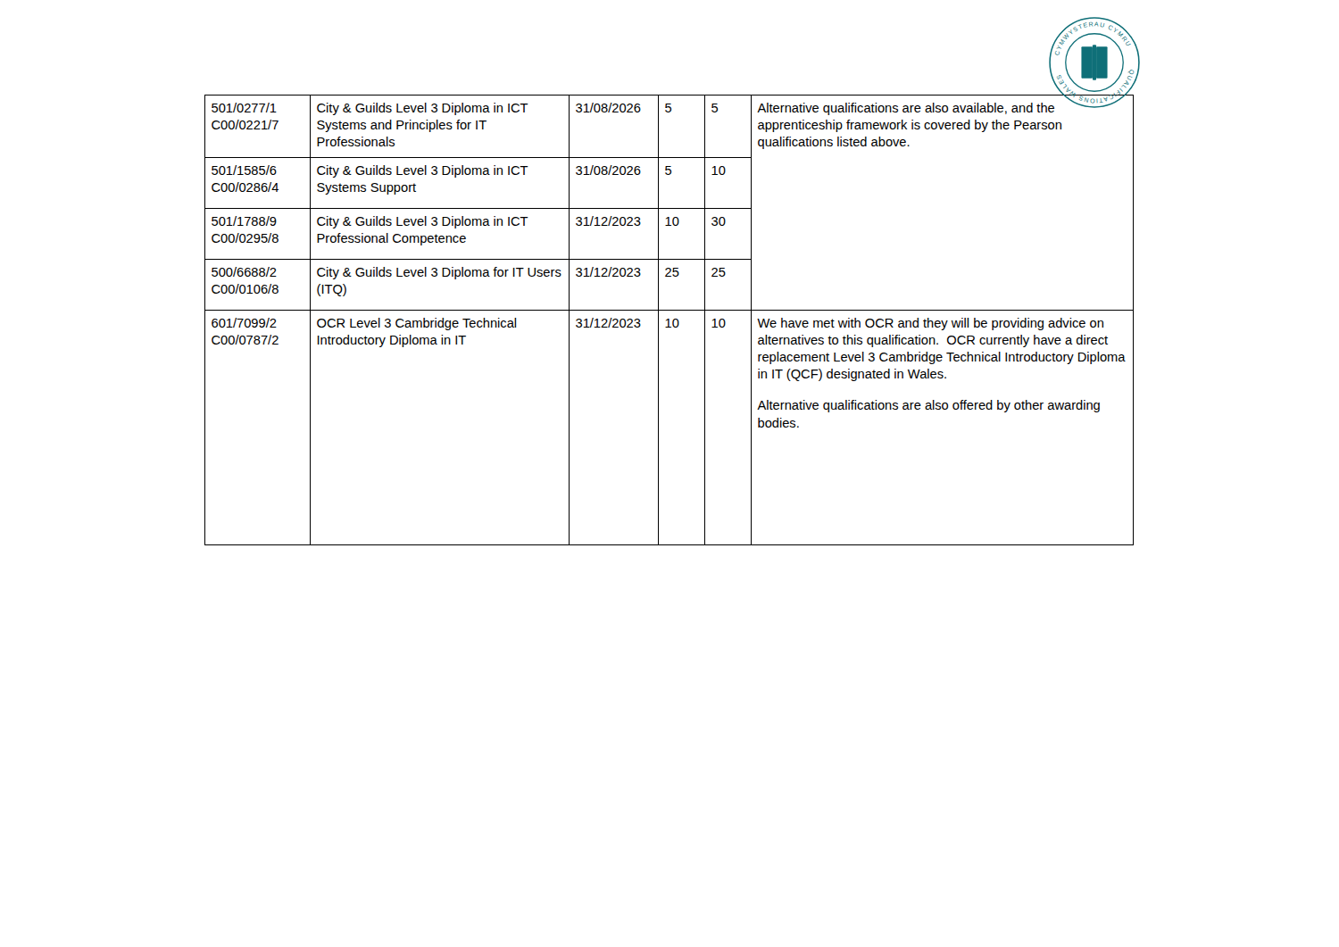CYMWYSTERAU CYMRU QUALIFICATIONS WALES
| 501/0277/1 C00/0221/7 | City & Guilds Level 3 Diploma in ICT Systems and Principles for IT Professionals | 31/08/2026 | 5 | 5 | Alternative qualifications are also available, and the apprenticeship framework is covered by the Pearson qualifications listed above. |
| 501/1585/6 C00/0286/4 | City & Guilds Level 3 Diploma in ICT Systems Support | 31/08/2026 | 5 | 10 |
| 501/1788/9 C00/0295/8 | City & Guilds Level 3 Diploma in ICT Professional Competence | 31/12/2023 | 10 | 30 |
| 500/6688/2 C00/0106/8 | City & Guilds Level 3 Diploma for IT Users (ITQ) | 31/12/2023 | 25 | 25 |
| 601/7099/2 C00/0787/2 | OCR Level 3 Cambridge Technical Introductory Diploma in IT | 31/12/2023 | 10 | 10 | We have met with OCR and they will be providing advice on alternatives to this qualification. OCR currently have a direct replacement Level 3 Cambridge Technical Introductory Diploma in IT (QCF) designated in Wales. Alternative qualifications are also offered by other awarding bodies. |